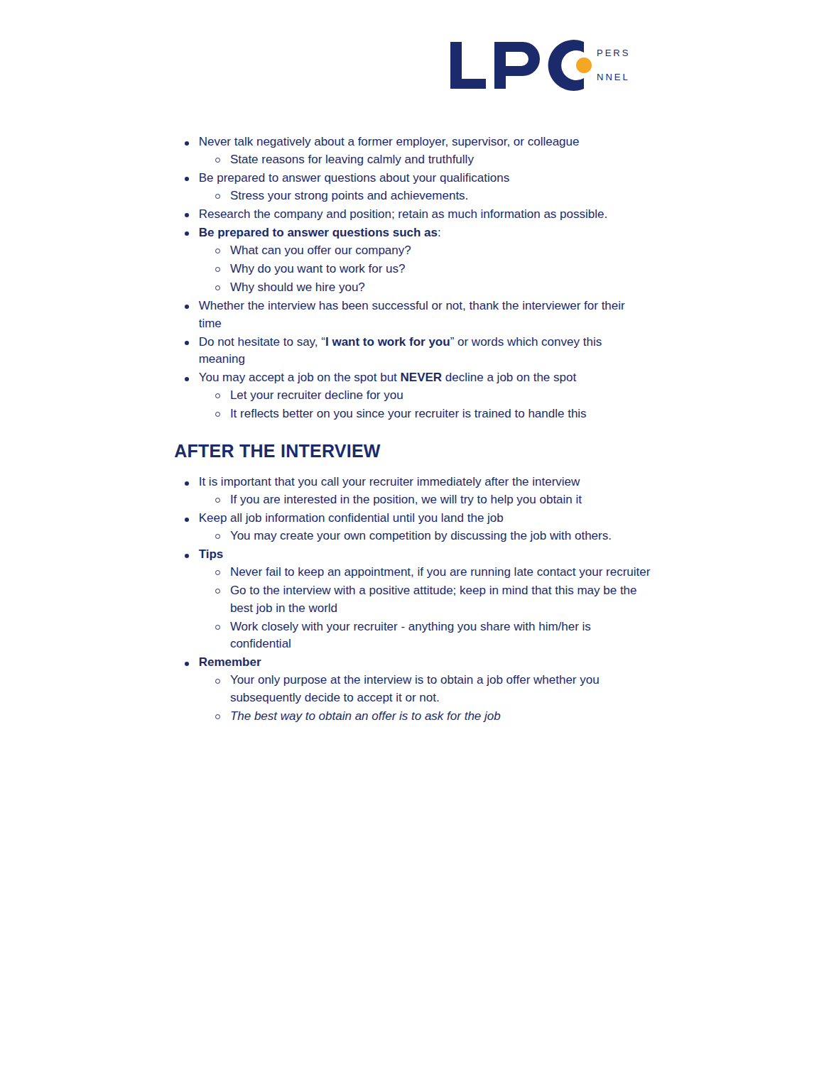PERS NNEL
Never talk negatively about a former employer, supervisor, or colleague
State reasons for leaving calmly and truthfully
Be prepared to answer questions about your qualifications
Stress your strong points and achievements.
Research the company and position; retain as much information as possible.
Be prepared to answer questions such as:
What can you offer our company?
Why do you want to work for us?
Why should we hire you?
Whether the interview has been successful or not, thank the interviewer for their time
Do not hesitate to say, “I want to work for you” or words which convey this meaning
You may accept a job on the spot but NEVER decline a job on the spot
Let your recruiter decline for you
It reflects better on you since your recruiter is trained to handle this
AFTER THE INTERVIEW
It is important that you call your recruiter immediately after the interview
If you are interested in the position, we will try to help you obtain it
Keep all job information confidential until you land the job
You may create your own competition by discussing the job with others.
Tips
Never fail to keep an appointment, if you are running late contact your recruiter
Go to the interview with a positive attitude; keep in mind that this may be the best job in the world
Work closely with your recruiter - anything you share with him/her is confidential
Remember
Your only purpose at the interview is to obtain a job offer whether you subsequently decide to accept it or not.
The best way to obtain an offer is to ask for the job